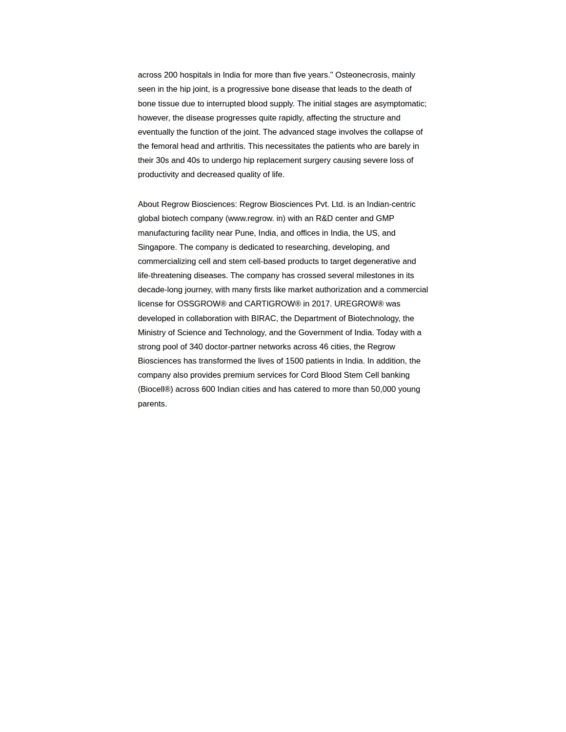across 200 hospitals in India for more than five years." Osteonecrosis, mainly seen in the hip joint, is a progressive bone disease that leads to the death of bone tissue due to interrupted blood supply. The initial stages are asymptomatic; however, the disease progresses quite rapidly, affecting the structure and eventually the function of the joint. The advanced stage involves the collapse of the femoral head and arthritis. This necessitates the patients who are barely in their 30s and 40s to undergo hip replacement surgery causing severe loss of productivity and decreased quality of life.
About Regrow Biosciences: Regrow Biosciences Pvt. Ltd. is an Indian-centric global biotech company (www.regrow. in) with an R&D center and GMP manufacturing facility near Pune, India, and offices in India, the US, and Singapore. The company is dedicated to researching, developing, and commercializing cell and stem cell-based products to target degenerative and life-threatening diseases. The company has crossed several milestones in its decade-long journey, with many firsts like market authorization and a commercial license for OSSGROW® and CARTIGROW® in 2017. UREGROW® was developed in collaboration with BIRAC, the Department of Biotechnology, the Ministry of Science and Technology, and the Government of India. Today with a strong pool of 340 doctor-partner networks across 46 cities, the Regrow Biosciences has transformed the lives of 1500 patients in India. In addition, the company also provides premium services for Cord Blood Stem Cell banking (Biocell®) across 600 Indian cities and has catered to more than 50,000 young parents.